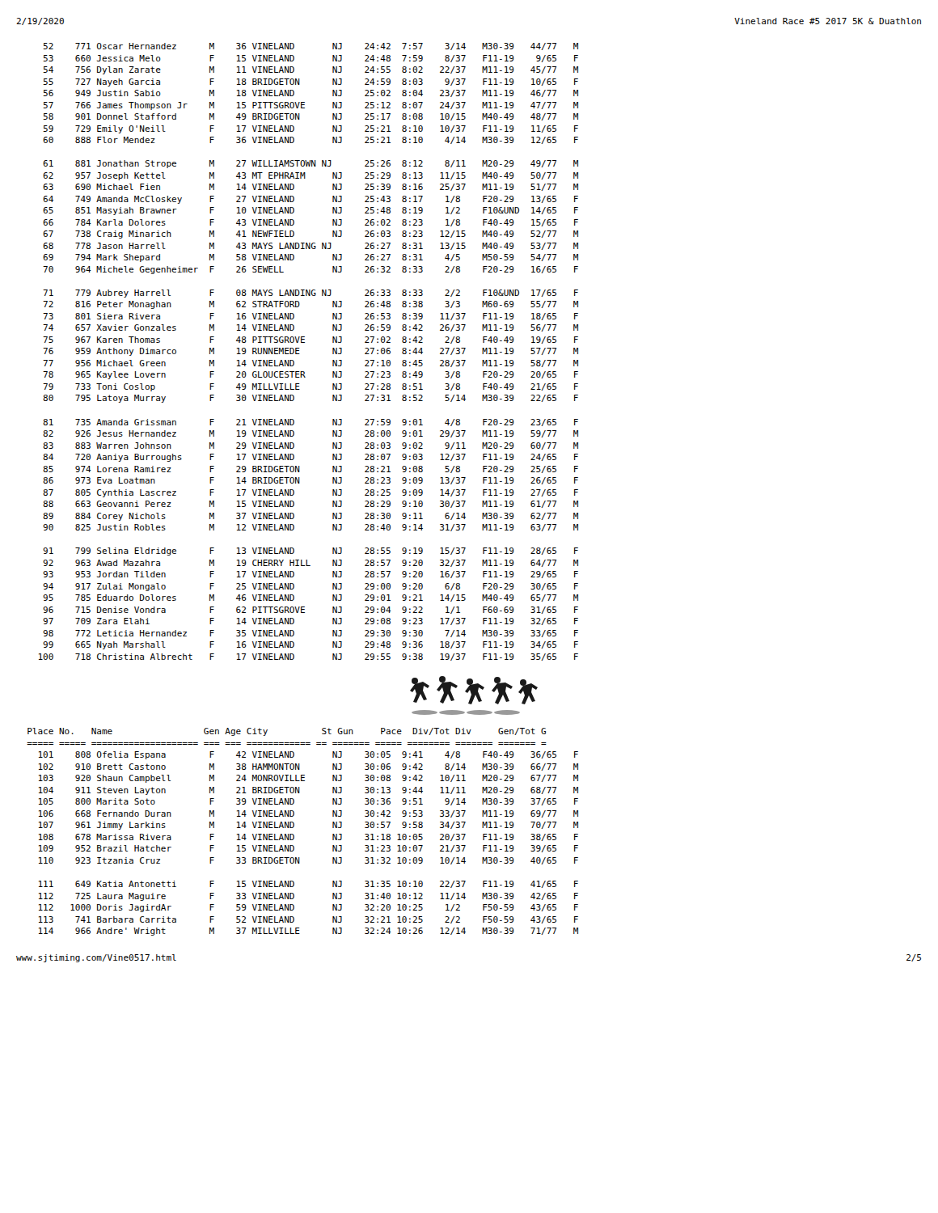2/19/2020 Vineland Race #5 2017 5K & Duathlon
     52    771 Oscar Hernandez      M    36 VINELAND       NJ    24:42  7:57    3/14   M30-39   44/77   M
     53    660 Jessica Melo         F    15 VINELAND       NJ    24:48  7:59    8/37   F11-19    9/65   F
     54    756 Dylan Zarate         M    11 VINELAND       NJ    24:55  8:02   22/37   M11-19   45/77   M
     55    727 Nayeh Garcia         F    18 BRIDGETON      NJ    24:59  8:03    9/37   F11-19   10/65   F
     56    949 Justin Sabio         M    18 VINELAND       NJ    25:02  8:04   23/37   M11-19   46/77   M
     57    766 James Thompson Jr    M    15 PITTSGROVE     NJ    25:12  8:07   24/37   M11-19   47/77   M
     58    901 Donnel Stafford      M    49 BRIDGETON      NJ    25:17  8:08   10/15   M40-49   48/77   M
     59    729 Emily O'Neill        F    17 VINELAND       NJ    25:21  8:10   10/37   F11-19   11/65   F
     60    888 Flor Mendez          F    36 VINELAND       NJ    25:21  8:10    4/14   M30-39   12/65   F

     61    881 Jonathan Strope      M    27 WILLIAMSTOWN NJ      25:26  8:12    8/11   M20-29   49/77   M
     62    957 Joseph Kettel        M    43 MT EPHRAIM     NJ    25:29  8:13   11/15   M40-49   50/77   M
     63    690 Michael Fien         M    14 VINELAND       NJ    25:39  8:16   25/37   M11-19   51/77   M
     64    749 Amanda McCloskey     F    27 VINELAND       NJ    25:43  8:17    1/8    F20-29   13/65   F
     65    851 Masyiah Brawner      F    10 VINELAND       NJ    25:48  8:19    1/2    F10&UND  14/65   F
     66    784 Karla Dolores        F    43 VINELAND       NJ    26:02  8:23    1/8    F40-49   15/65   F
     67    738 Craig Minarich       M    41 NEWFIELD       NJ    26:03  8:23   12/15   M40-49   52/77   M
     68    778 Jason Harrell        M    43 MAYS LANDING NJ      26:27  8:31   13/15   M40-49   53/77   M
     69    794 Mark Shepard         M    58 VINELAND       NJ    26:27  8:31    4/5    M50-59   54/77   M
     70    964 Michele Gegenheimer  F    26 SEWELL         NJ    26:32  8:33    2/8    F20-29   16/65   F

     71    779 Aubrey Harrell       F    08 MAYS LANDING NJ      26:33  8:33    2/2    F10&UND  17/65   F
     72    816 Peter Monaghan       M    62 STRATFORD      NJ    26:48  8:38    3/3    M60-69   55/77   M
     73    801 Siera Rivera         F    16 VINELAND       NJ    26:53  8:39   11/37   F11-19   18/65   F
     74    657 Xavier Gonzales      M    14 VINELAND       NJ    26:59  8:42   26/37   M11-19   56/77   M
     75    967 Karen Thomas         F    48 PITTSGROVE     NJ    27:02  8:42    2/8    F40-49   19/65   F
     76    959 Anthony Dimarco      M    19 RUNNEMEDE      NJ    27:06  8:44   27/37   M11-19   57/77   M
     77    956 Michael Green        M    14 VINELAND       NJ    27:10  8:45   28/37   M11-19   58/77   M
     78    965 Kaylee Lovern        F    20 GLOUCESTER     NJ    27:23  8:49    3/8    F20-29   20/65   F
     79    733 Toni Coslop          F    49 MILLVILLE      NJ    27:28  8:51    3/8    F40-49   21/65   F
     80    795 Latoya Murray        F    30 VINELAND       NJ    27:31  8:52    5/14   M30-39   22/65   F

     81    735 Amanda Grissman      F    21 VINELAND       NJ    27:59  9:01    4/8    F20-29   23/65   F
     82    926 Jesus Hernandez      M    19 VINELAND       NJ    28:00  9:01   29/37   M11-19   59/77   M
     83    883 Warren Johnson       M    29 VINELAND       NJ    28:03  9:02    9/11   M20-29   60/77   M
     84    720 Aaniya Burroughs     F    17 VINELAND       NJ    28:07  9:03   12/37   F11-19   24/65   F
     85    974 Lorena Ramirez       F    29 BRIDGETON      NJ    28:21  9:08    5/8    F20-29   25/65   F
     86    973 Eva Loatman          F    14 BRIDGETON      NJ    28:23  9:09   13/37   F11-19   26/65   F
     87    805 Cynthia Lascrez      F    17 VINELAND       NJ    28:25  9:09   14/37   F11-19   27/65   F
     88    663 Geovanni Perez       M    15 VINELAND       NJ    28:29  9:10   30/37   M11-19   61/77   M
     89    884 Corey Nichols        M    37 VINELAND       NJ    28:30  9:11    6/14   M30-39   62/77   M
     90    825 Justin Robles        M    12 VINELAND       NJ    28:40  9:14   31/37   M11-19   63/77   M

     91    799 Selina Eldridge      F    13 VINELAND       NJ    28:55  9:19   15/37   F11-19   28/65   F
     92    963 Awad Mazahra         M    19 CHERRY HILL    NJ    28:57  9:20   32/37   M11-19   64/77   M
     93    953 Jordan Tilden        F    17 VINELAND       NJ    28:57  9:20   16/37   F11-19   29/65   F
     94    917 Zulai Mongalo        F    25 VINELAND       NJ    29:00  9:20    6/8    F20-29   30/65   F
     95    785 Eduardo Dolores      M    46 VINELAND       NJ    29:01  9:21   14/15   M40-49   65/77   M
     96    715 Denise Vondra        F    62 PITTSGROVE     NJ    29:04  9:22    1/1    F60-69   31/65   F
     97    709 Zara Elahi           F    14 VINELAND       NJ    29:08  9:23   17/37   F11-19   32/65   F
     98    772 Leticia Hernandez    F    35 VINELAND       NJ    29:30  9:30    7/14   M30-39   33/65   F
     99    665 Nyah Marshall        F    16 VINELAND       NJ    29:48  9:36   18/37   F11-19   34/65   F
    100    718 Christina Albrecht   F    17 VINELAND       NJ    29:55  9:38   19/37   F11-19   35/65   F
  Place No.   Name                 Gen Age City          St Gun     Pace  Div/Tot Div     Gen/Tot G
  ===== ===== ==================== === === ============ == ======= ===== ======== ======= ======= =
    101    808 Ofelia Espana        F    42 VINELAND       NJ    30:05  9:41    4/8    F40-49   36/65   F
    102    910 Brett Castono        M    38 HAMMONTON      NJ    30:06  9:42    8/14   M30-39   66/77   M
    103    920 Shaun Campbell       M    24 MONROVILLE     NJ    30:08  9:42   10/11   M20-29   67/77   M
    104    911 Steven Layton        M    21 BRIDGETON      NJ    30:13  9:44   11/11   M20-29   68/77   M
    105    800 Marita Soto          F    39 VINELAND       NJ    30:36  9:51    9/14   M30-39   37/65   F
    106    668 Fernando Duran       M    14 VINELAND       NJ    30:42  9:53   33/37   M11-19   69/77   M
    107    961 Jimmy Larkins        M    14 VINELAND       NJ    30:57  9:58   34/37   M11-19   70/77   M
    108    678 Marissa Rivera       F    14 VINELAND       NJ    31:18 10:05   20/37   F11-19   38/65   F
    109    952 Brazil Hatcher       F    15 VINELAND       NJ    31:23 10:07   21/37   F11-19   39/65   F
    110    923 Itzania Cruz         F    33 BRIDGETON      NJ    31:32 10:09   10/14   M30-39   40/65   F

    111    649 Katia Antonetti      F    15 VINELAND       NJ    31:35 10:10   22/37   F11-19   41/65   F
    112    725 Laura Maguire        F    33 VINELAND       NJ    31:40 10:12   11/14   M30-39   42/65   F
    112   1000 Doris JagirdAr       F    59 VINELAND       NJ    32:20 10:25    1/2    F50-59   43/65   F
    113    741 Barbara Carrita      F    52 VINELAND       NJ    32:21 10:25    2/2    F50-59   43/65   F
    114    966 Andre' Wright        M    37 MILLVILLE      NJ    32:24 10:26   12/14   M30-39   71/77   M
www.sjtiming.com/Vine0517.html 2/5